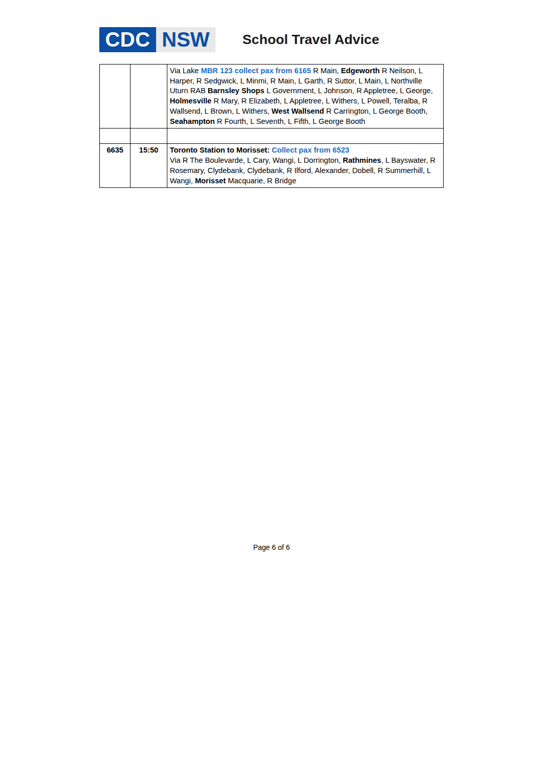CDC
NSW
School Travel Advice
| | | Via Lake MBR 123 collect pax from 6165 R Main, Edgeworth R Neilson, L Harper, R Sedgwick, L Minmi, R Main, L Garth, R Suttor, L Main, L Northville Uturn RAB Barnsley Shops L Government, L Johnson, R Appletree, L George, Holmesville R Mary, R Elizabeth, L Appletree, L Withers, L Powell, Teralba, R Wallsend, L Brown, L Withers, West Wallsend R Carrington, L George Booth, Seahampton R Fourth, L Seventh, L Fifth, L George Booth |
| 6635 | 15:50 | Toronto Station to Morisset: Collect pax from 6523 Via R The Boulevarde, L Cary, Wangi, L Dorrington, Rathmines , L Bayswater, R Rosemary, Clydebank, Clydebank, R Ilford, Alexander, Dobell, R Summerhill, L Wangi, Morisset Macquarie, R Bridge |
Page 6 of 6